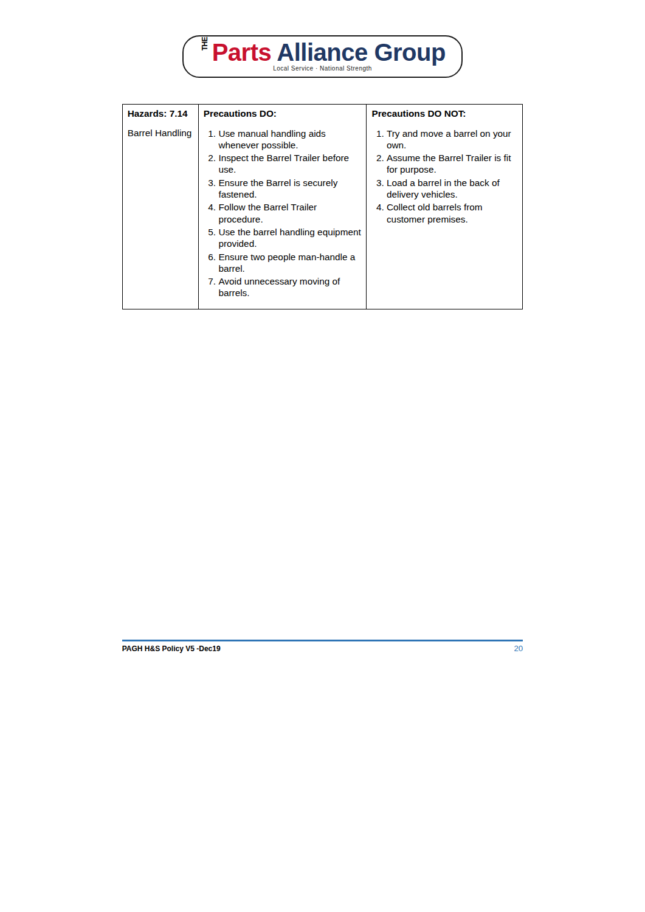THE Parts Alliance Group
Local Service · National Strength
| Hazards: 7.14 Barrel Handling | Precautions DO: Use manual handling aids whenever possible. Inspect the Barrel Trailer before use. Ensure the Barrel is securely fastened. Follow the Barrel Trailer procedure. Use the barrel handling equipment provided. Ensure two people man-handle a barrel. Avoid unnecessary moving of barrels. | Precautions DO NOT: Try and move a barrel on your own. Assume the Barrel Trailer is fit for purpose. Load a barrel in the back of delivery vehicles. Collect old barrels from customer premises. |
PAGH H&S Policy V5 -Dec19 20